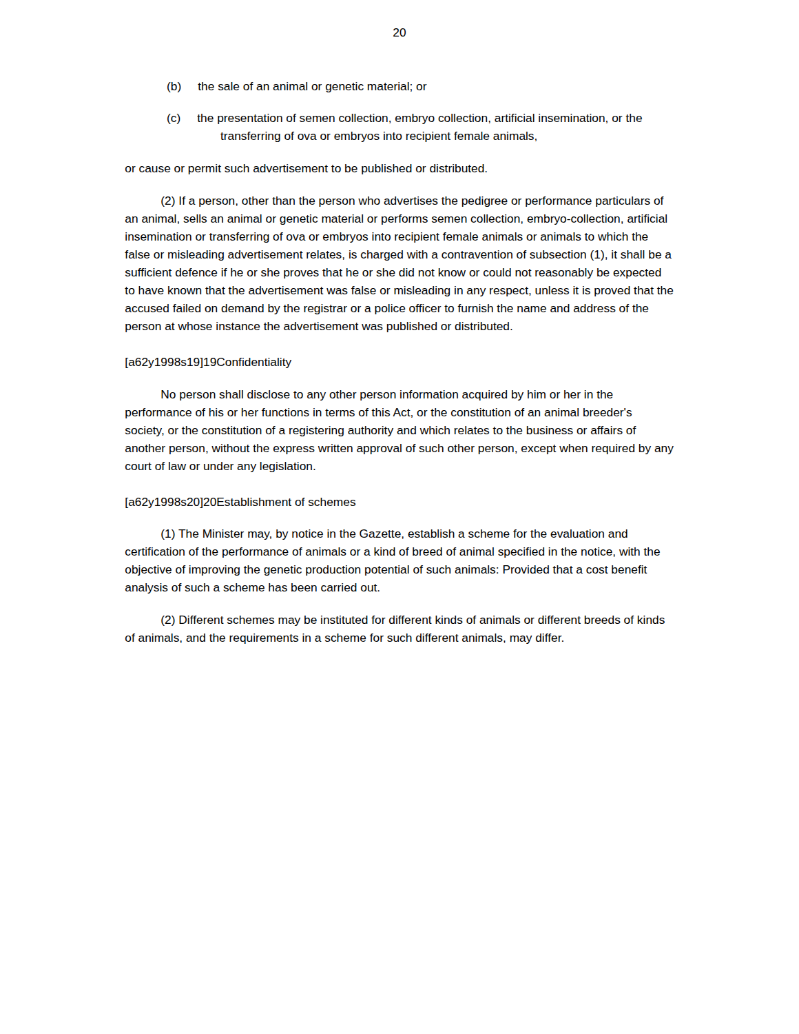20
(b) the sale of an animal or genetic material; or
(c) the presentation of semen collection, embryo collection, artificial insemination, or the transferring of ova or embryos into recipient female animals,
or cause or permit such advertisement to be published or distributed.
(2) If a person, other than the person who advertises the pedigree or performance particulars of an animal, sells an animal or genetic material or performs semen collection, embryo-collection, artificial insemination or transferring of ova or embryos into recipient female animals or animals to which the false or misleading advertisement relates, is charged with a contravention of subsection (1), it shall be a sufficient defence if he or she proves that he or she did not know or could not reasonably be expected to have known that the advertisement was false or misleading in any respect, unless it is proved that the accused failed on demand by the registrar or a police officer to furnish the name and address of the person at whose instance the advertisement was published or distributed.
[a62y1998s19]19Confidentiality
No person shall disclose to any other person information acquired by him or her in the performance of his or her functions in terms of this Act, or the constitution of an animal breeder's society, or the constitution of a registering authority and which relates to the business or affairs of another person, without the express written approval of such other person, except when required by any court of law or under any legislation.
[a62y1998s20]20Establishment of schemes
(1) The Minister may, by notice in the Gazette, establish a scheme for the evaluation and certification of the performance of animals or a kind of breed of animal specified in the notice, with the objective of improving the genetic production potential of such animals: Provided that a cost benefit analysis of such a scheme has been carried out.
(2) Different schemes may be instituted for different kinds of animals or different breeds of kinds of animals, and the requirements in a scheme for such different animals, may differ.